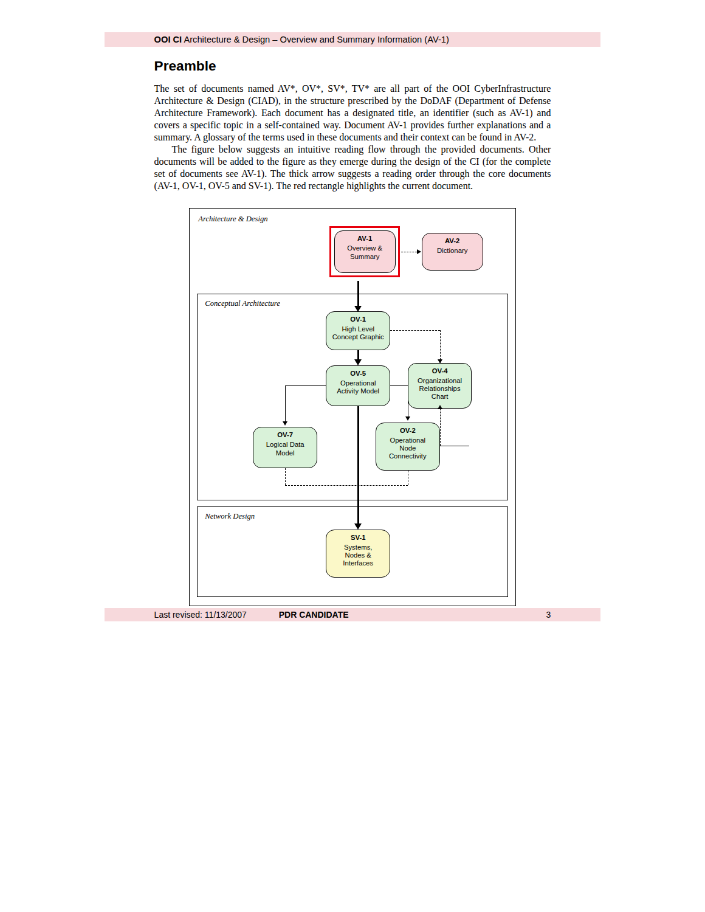OOI CI Architecture & Design – Overview and Summary Information (AV-1)
Preamble
The set of documents named AV*, OV*, SV*, TV* are all part of the OOI CyberInfrastructure Architecture & Design (CIAD), in the structure prescribed by the DoDAF (Department of Defense Architecture Framework). Each document has a designated title, an identifier (such as AV-1) and covers a specific topic in a self-contained way. Document AV-1 provides further explanations and a summary. A glossary of the terms used in these documents and their context can be found in AV-2.
The figure below suggests an intuitive reading flow through the provided documents. Other documents will be added to the figure as they emerge during the design of the CI (for the complete set of documents see AV-1). The thick arrow suggests a reading order through the core documents (AV-1, OV-1, OV-5 and SV-1). The red rectangle highlights the current document.
Architecture & Design
AV-1 Overview &
Summary
AV-2 Dictionary
Conceptual Architecture
OV-1 High Level
Concept Graphic
OV-4 Organizational
Relationships
Chart
OV-5 Operational
Activity Model
OV-7 Logical Data
Model
OV-2 Operational
Node
Connectivity
Network Design
SV-1 Systems,
Nodes &
Interfaces
Last revised: 11/13/2007 PDR CANDIDATE 3